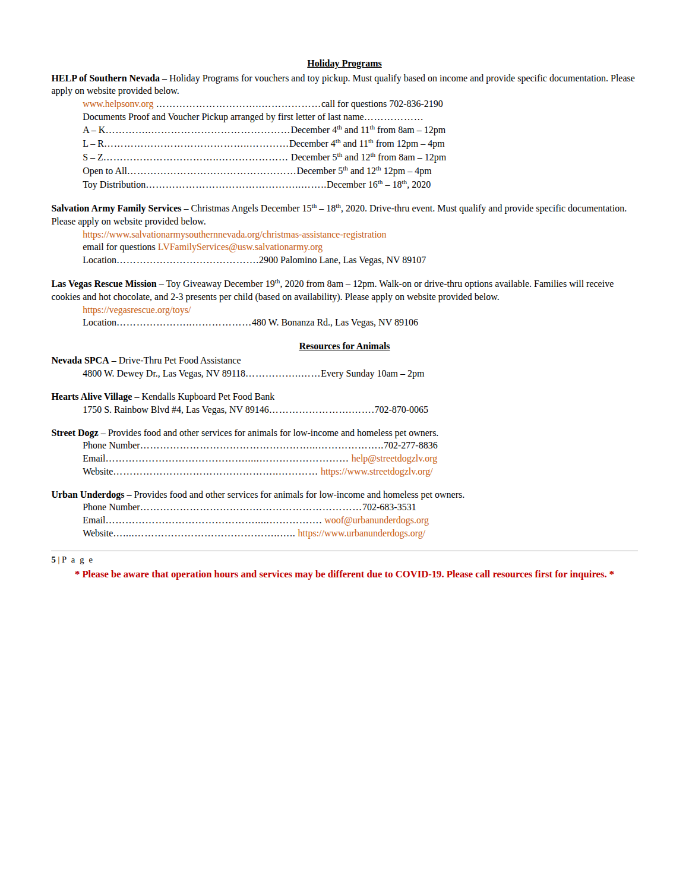Holiday Programs
HELP of Southern Nevada – Holiday Programs for vouchers and toy pickup. Must qualify based on income and provide specific documentation. Please apply on website provided below.
www.helpsonv.org …………………………..………………call for questions 702-836-2190
Documents Proof and Voucher Pickup arranged by first letter of last name………………
A – K…………..……………………………………December 4th and 11th from 8am – 12pm
L – R……………………………………..…………December 4th and 11th from 12pm – 4pm
S – Z……………………………..………………… December 5th and 12th from 8am – 12pm
Open to All……………………………………………December 5th and 12th 12pm – 4pm
Toy Distribution………………………………………..…….. December 16th – 18th, 2020
Salvation Army Family Services – Christmas Angels December 15th – 18th, 2020. Drive-thru event. Must qualify and provide specific documentation. Please apply on website provided below.
https://www.salvationarmysouthernnevada.org/christmas-assistance-registration
email for questions LVFamilyServices@usw.salvationarmy.org
Location……………………………………. 2900 Palomino Lane, Las Vegas, NV 89107
Las Vegas Rescue Mission – Toy Giveaway December 19th, 2020 from 8am – 12pm. Walk-on or drive-thru options available. Families will receive cookies and hot chocolate, and 2-3 presents per child (based on availability). Please apply on website provided below.
https://vegasrescue.org/toys/
Location…………………..………………480 W. Bonanza Rd., Las Vegas, NV 89106
Resources for Animals
Nevada SPCA – Drive-Thru Pet Food Assistance
4800 W. Dewey Dr., Las Vegas, NV 89118……………..……Every Sunday 10am – 2pm
Hearts Alive Village – Kendalls Kupboard Pet Food Bank
1750 S. Rainbow Blvd #4, Las Vegas, NV 89146…………………….……. 702-870-0065
Street Dogz – Provides food and other services for animals for low-income and homeless pet owners.
Phone Number……………………………………………...……………….. 702-277-8836
Email…………………………………….....……………………… help@streetdogzlv.org
Website…………………………………………..………… https://www.streetdogzlv.org/
Urban Underdogs – Provides food and other services for animals for low-income and homeless pet owners.
Phone Number…………………………….……………………………702-683-3531
Email……………………………………….....……………. woof@urbanunderdogs.org
Website…....……………………………………..….. https://www.urbanunderdogs.org/
5 | P a g e
* Please be aware that operation hours and services may be different due to COVID-19. Please call resources first for inquires. *